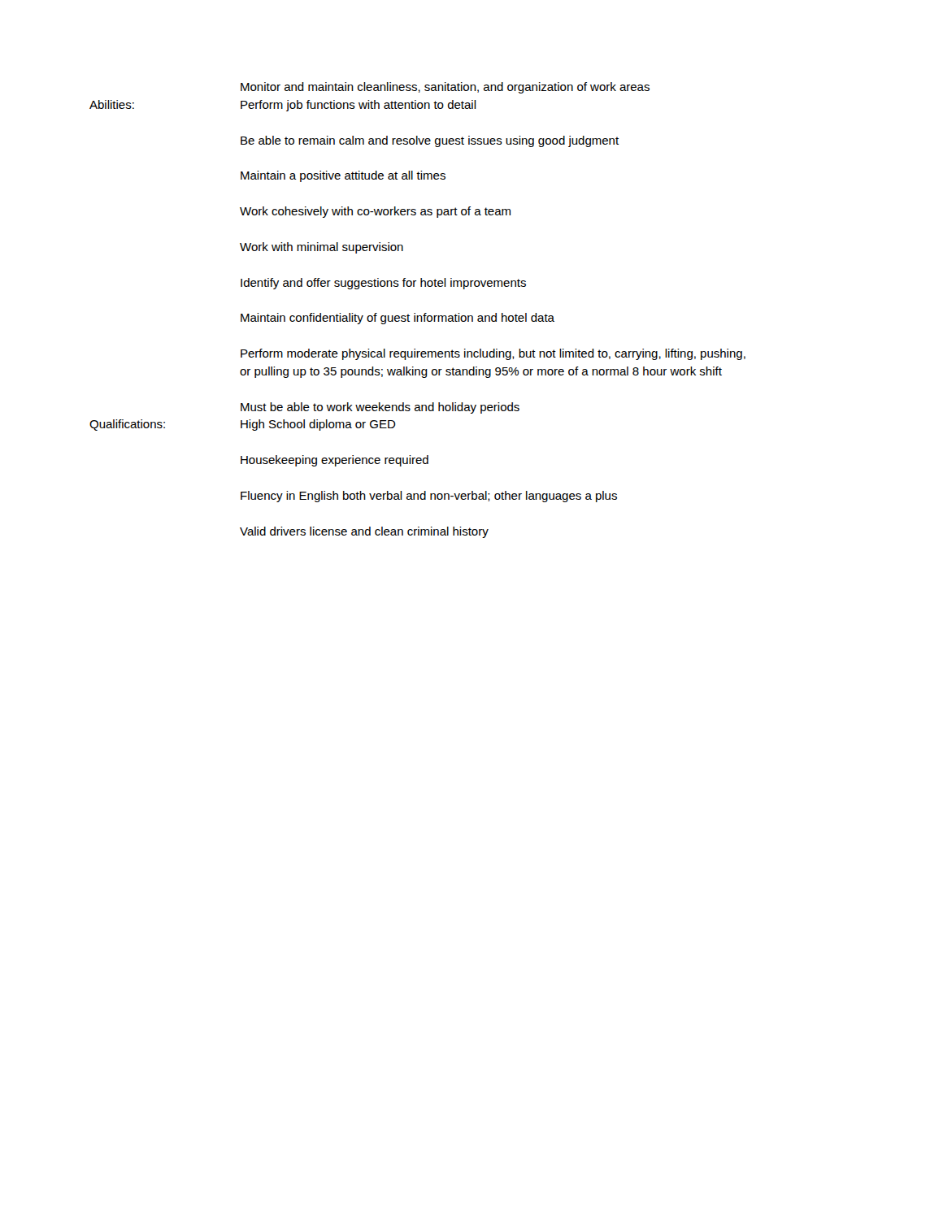| | Monitor and maintain cleanliness, sanitation, and organization of work areas |
| Abilities: | Perform job functions with attention to detail Be able to remain calm and resolve guest issues using good judgment Maintain a positive attitude at all times Work cohesively with co-workers as part of a team Work with minimal supervision Identify and offer suggestions for hotel improvements Maintain confidentiality of guest information and hotel data Perform moderate physical requirements including, but not limited to, carrying, lifting, pushing, or pulling up to 35 pounds; walking or standing 95% or more of a normal 8 hour work shift Must be able to work weekends and holiday periods |
| Qualifications: | High School diploma or GED Housekeeping experience required Fluency in English both verbal and non-verbal; other languages a plus Valid drivers license and clean criminal history |